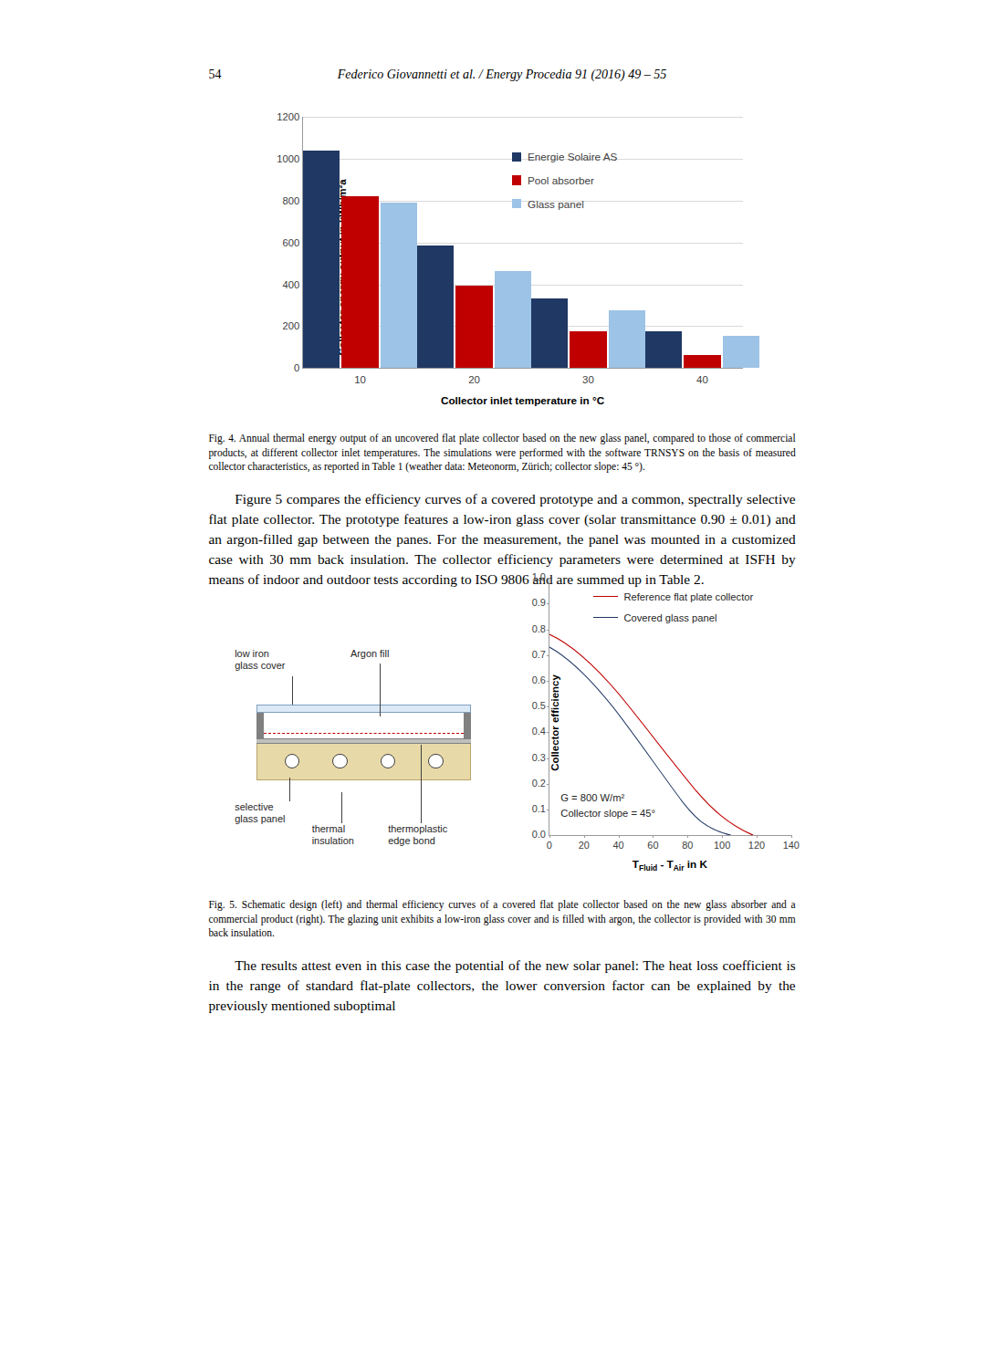54
Federico Giovannetti et al. / Energy Procedia 91 (2016) 49 – 55
Collector energy output in kWh/m²a
1200
1000
800
600
400
200
0
10
20
30
40
Energie Solaire AS
Pool absorber
Glass panel
Collector inlet temperature in °C
Fig. 4. Annual thermal energy output of an uncovered flat plate collector based on the new glass panel, compared to those of commercial products, at different collector inlet temperatures. The simulations were performed with the software TRNSYS on the basis of measured collector characteristics, as reported in Table 1 (weather data: Meteonorm, Zürich; collector slope: 45 °).
Figure 5 compares the efficiency curves of a covered prototype and a common, spectrally selective flat plate collector. The prototype features a low-iron glass cover (solar transmittance 0.90 ± 0.01) and an argon-filled gap between the panes. For the measurement, the panel was mounted in a customized case with 30 mm back insulation. The collector efficiency parameters were determined at ISFH by means of indoor and outdoor tests according to ISO 9806 and are summed up in Table 2.
low iron
glass cover
Argon fill
selective
glass panel
thermal
insulation
thermoplastic
edge bond
Collector efficiency
1.0
0.9
0.8
0.7
0.6
0.5
0.4
0.3
0.2
0.1
0.0
0
20
40
60
80
100
120
140
Reference flat plate collector
Covered glass panel
G = 800 W/m²
Collector slope = 45°
TFluid - TAir in K
Fig. 5. Schematic design (left) and thermal efficiency curves of a covered flat plate collector based on the new glass absorber and a commercial product (right). The glazing unit exhibits a low-iron glass cover and is filled with argon, the collector is provided with 30 mm back insulation.
The results attest even in this case the potential of the new solar panel: The heat loss coefficient is in the range of standard flat-plate collectors, the lower conversion factor can be explained by the previously mentioned suboptimal